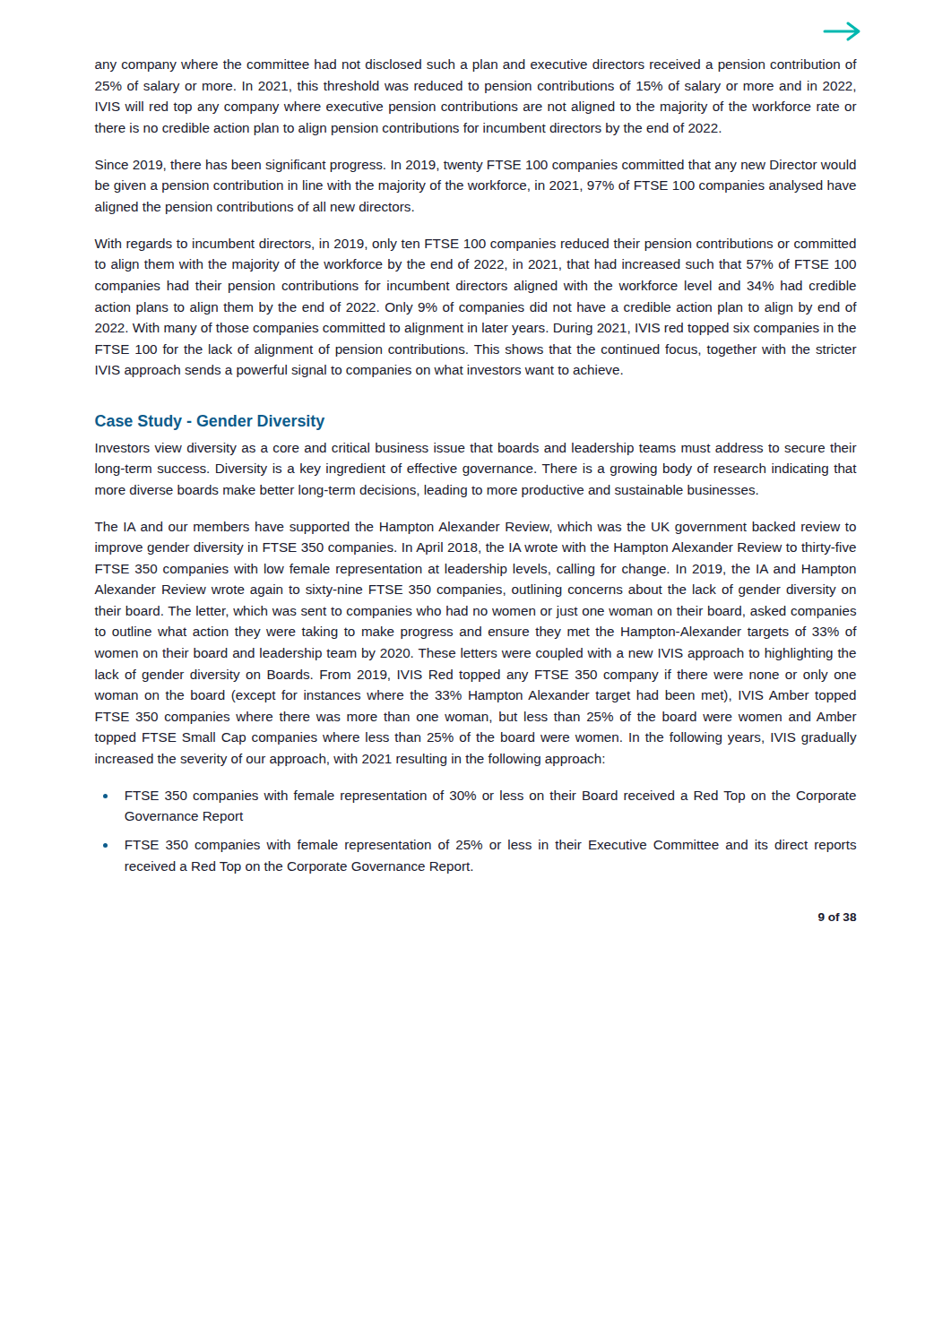any company where the committee had not disclosed such a plan and executive directors received a pension contribution of 25% of salary or more. In 2021, this threshold was reduced to pension contributions of 15% of salary or more and in 2022, IVIS will red top any company where executive pension contributions are not aligned to the majority of the workforce rate or there is no credible action plan to align pension contributions for incumbent directors by the end of 2022.
Since 2019, there has been significant progress. In 2019, twenty FTSE 100 companies committed that any new Director would be given a pension contribution in line with the majority of the workforce, in 2021, 97% of FTSE 100 companies analysed have aligned the pension contributions of all new directors.
With regards to incumbent directors, in 2019, only ten FTSE 100 companies reduced their pension contributions or committed to align them with the majority of the workforce by the end of 2022, in 2021, that had increased such that 57% of FTSE 100 companies had their pension contributions for incumbent directors aligned with the workforce level and 34% had credible action plans to align them by the end of 2022. Only 9% of companies did not have a credible action plan to align by end of 2022. With many of those companies committed to alignment in later years. During 2021, IVIS red topped six companies in the FTSE 100 for the lack of alignment of pension contributions. This shows that the continued focus, together with the stricter IVIS approach sends a powerful signal to companies on what investors want to achieve.
Case Study - Gender Diversity
Investors view diversity as a core and critical business issue that boards and leadership teams must address to secure their long-term success. Diversity is a key ingredient of effective governance. There is a growing body of research indicating that more diverse boards make better long-term decisions, leading to more productive and sustainable businesses.
The IA and our members have supported the Hampton Alexander Review, which was the UK government backed review to improve gender diversity in FTSE 350 companies. In April 2018, the IA wrote with the Hampton Alexander Review to thirty-five FTSE 350 companies with low female representation at leadership levels, calling for change. In 2019, the IA and Hampton Alexander Review wrote again to sixty-nine FTSE 350 companies, outlining concerns about the lack of gender diversity on their board. The letter, which was sent to companies who had no women or just one woman on their board, asked companies to outline what action they were taking to make progress and ensure they met the Hampton-Alexander targets of 33% of women on their board and leadership team by 2020. These letters were coupled with a new IVIS approach to highlighting the lack of gender diversity on Boards. From 2019, IVIS Red topped any FTSE 350 company if there were none or only one woman on the board (except for instances where the 33% Hampton Alexander target had been met), IVIS Amber topped FTSE 350 companies where there was more than one woman, but less than 25% of the board were women and Amber topped FTSE Small Cap companies where less than 25% of the board were women. In the following years, IVIS gradually increased the severity of our approach, with 2021 resulting in the following approach:
FTSE 350 companies with female representation of 30% or less on their Board received a Red Top on the Corporate Governance Report
FTSE 350 companies with female representation of 25% or less in their Executive Committee and its direct reports received a Red Top on the Corporate Governance Report.
9 of 38